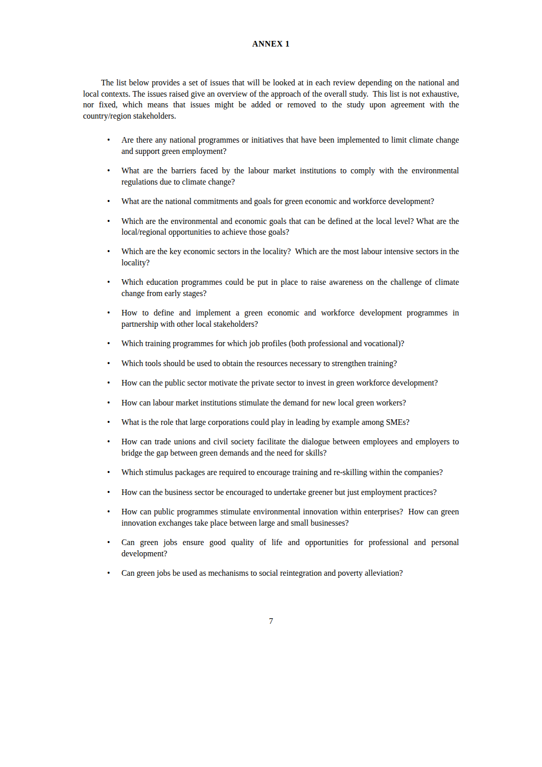ANNEX 1
The list below provides a set of issues that will be looked at in each review depending on the national and local contexts. The issues raised give an overview of the approach of the overall study. This list is not exhaustive, nor fixed, which means that issues might be added or removed to the study upon agreement with the country/region stakeholders.
Are there any national programmes or initiatives that have been implemented to limit climate change and support green employment?
What are the barriers faced by the labour market institutions to comply with the environmental regulations due to climate change?
What are the national commitments and goals for green economic and workforce development?
Which are the environmental and economic goals that can be defined at the local level? What are the local/regional opportunities to achieve those goals?
Which are the key economic sectors in the locality? Which are the most labour intensive sectors in the locality?
Which education programmes could be put in place to raise awareness on the challenge of climate change from early stages?
How to define and implement a green economic and workforce development programmes in partnership with other local stakeholders?
Which training programmes for which job profiles (both professional and vocational)?
Which tools should be used to obtain the resources necessary to strengthen training?
How can the public sector motivate the private sector to invest in green workforce development?
How can labour market institutions stimulate the demand for new local green workers?
What is the role that large corporations could play in leading by example among SMEs?
How can trade unions and civil society facilitate the dialogue between employees and employers to bridge the gap between green demands and the need for skills?
Which stimulus packages are required to encourage training and re-skilling within the companies?
How can the business sector be encouraged to undertake greener but just employment practices?
How can public programmes stimulate environmental innovation within enterprises? How can green innovation exchanges take place between large and small businesses?
Can green jobs ensure good quality of life and opportunities for professional and personal development?
Can green jobs be used as mechanisms to social reintegration and poverty alleviation?
7